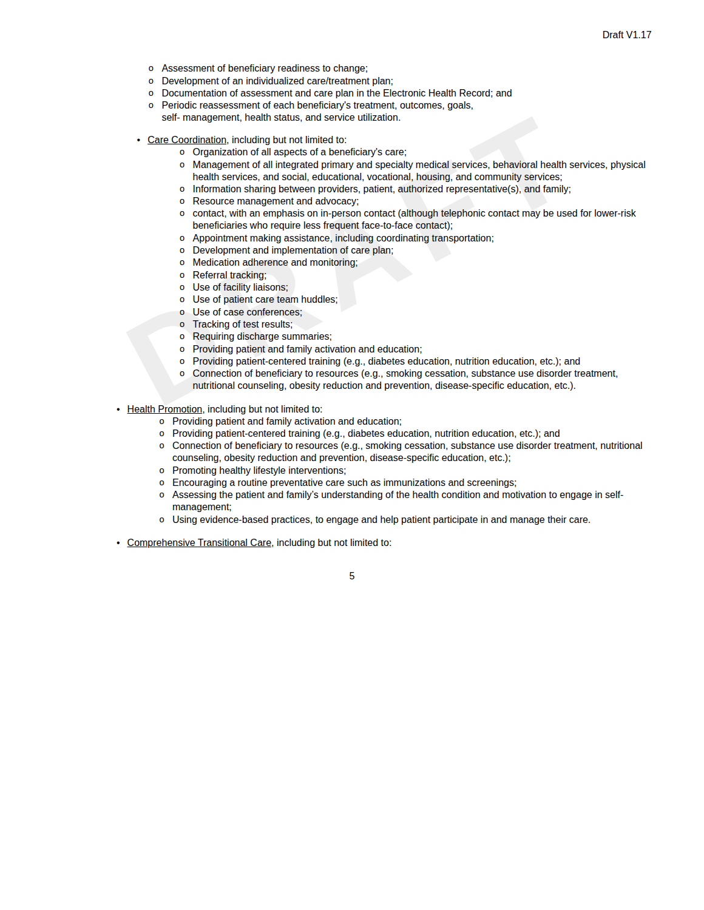DRAFT
Draft V1.17
Assessment of beneficiary readiness to change;
Development of an individualized care/treatment plan;
Documentation of assessment and care plan in the Electronic Health Record; and
Periodic reassessment of each beneficiary's treatment, outcomes, goals,
self- management, health status, and service utilization.
Care Coordination, including but not limited to:
Organization of all aspects of a beneficiary's care;
Management of all integrated primary and specialty medical services, behavioral health services, physical health services, and social, educational, vocational, housing, and community services;
Information sharing between providers, patient, authorized representative(s), and family;
Resource management and advocacy;
contact, with an emphasis on in-person contact (although telephonic contact may be used for lower-risk beneficiaries who require less frequent face-to-face contact);
Appointment making assistance, including coordinating transportation;
Development and implementation of care plan;
Medication adherence and monitoring;
Referral tracking;
Use of facility liaisons;
Use of patient care team huddles;
Use of case conferences;
Tracking of test results;
Requiring discharge summaries;
Providing patient and family activation and education;
Providing patient-centered training (e.g., diabetes education, nutrition education, etc.); and
Connection of beneficiary to resources (e.g., smoking cessation, substance use disorder treatment, nutritional counseling, obesity reduction and prevention, disease-specific education, etc.).
Health Promotion, including but not limited to:
Providing patient and family activation and education;
Providing patient-centered training (e.g., diabetes education, nutrition education, etc.); and
Connection of beneficiary to resources (e.g., smoking cessation, substance use disorder treatment, nutritional counseling, obesity reduction and prevention, disease-specific education, etc.);
Promoting healthy lifestyle interventions;
Encouraging a routine preventative care such as immunizations and screenings;
Assessing the patient and family’s understanding of the health condition and motivation to engage in self-management;
Using evidence-based practices, to engage and help patient participate in and manage their care.
Comprehensive Transitional Care, including but not limited to:
5